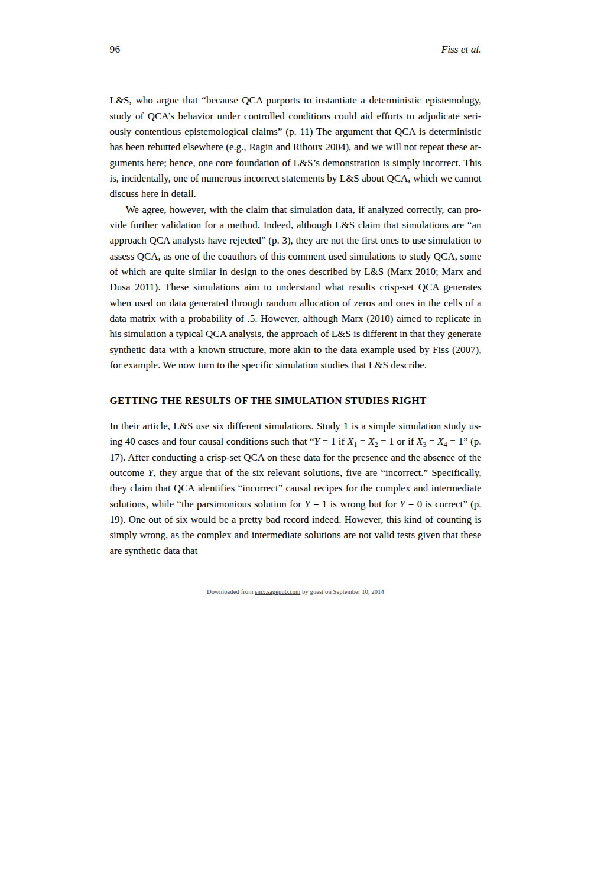96 Fiss et al.
L&S, who argue that “because QCA purports to instantiate a deterministic epistemology, study of QCA’s behavior under controlled conditions could aid efforts to adjudicate seriously contentious epistemological claims” (p. 11) The argument that QCA is deterministic has been rebutted elsewhere (e.g., Ragin and Rihoux 2004), and we will not repeat these arguments here; hence, one core foundation of L&S’s demonstration is simply incorrect. This is, incidentally, one of numerous incorrect statements by L&S about QCA, which we cannot discuss here in detail.
We agree, however, with the claim that simulation data, if analyzed correctly, can provide further validation for a method. Indeed, although L&S claim that simulations are “an approach QCA analysts have rejected” (p. 3), they are not the first ones to use simulation to assess QCA, as one of the coauthors of this comment used simulations to study QCA, some of which are quite similar in design to the ones described by L&S (Marx 2010; Marx and Dusa 2011). These simulations aim to understand what results crisp-set QCA generates when used on data generated through random allocation of zeros and ones in the cells of a data matrix with a probability of .5. However, although Marx (2010) aimed to replicate in his simulation a typical QCA analysis, the approach of L&S is different in that they generate synthetic data with a known structure, more akin to the data example used by Fiss (2007), for example. We now turn to the specific simulation studies that L&S describe.
Getting the Results of the Simulation Studies Right
In their article, L&S use six different simulations. Study 1 is a simple simulation study using 40 cases and four causal conditions such that “Y = 1 if X1 = X2 = 1 or if X3 = X4 = 1” (p. 17). After conducting a crisp-set QCA on these data for the presence and the absence of the outcome Y, they argue that of the six relevant solutions, five are “incorrect.” Specifically, they claim that QCA identifies “incorrect” causal recipes for the complex and intermediate solutions, while “the parsimonious solution for Y = 1 is wrong but for Y = 0 is correct” (p. 19). One out of six would be a pretty bad record indeed. However, this kind of counting is simply wrong, as the complex and intermediate solutions are not valid tests given that these are synthetic data that
Downloaded from smx.sagepub.com by guest on September 10, 2014